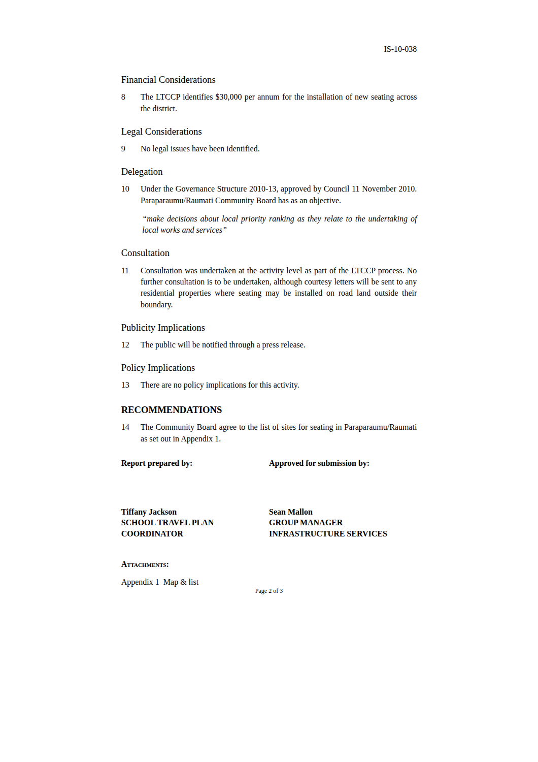IS-10-038
Financial Considerations
8
The LTCCP identifies $30,000 per annum for the installation of new seating across the district.
Legal Considerations
9
No legal issues have been identified.
Delegation
10
Under the Governance Structure 2010-13, approved by Council 11 November 2010. Paraparaumu/Raumati Community Board has as an objective.
“make decisions about local priority ranking as they relate to the undertaking of local works and services”
Consultation
11
Consultation was undertaken at the activity level as part of the LTCCP process. No further consultation is to be undertaken, although courtesy letters will be sent to any residential properties where seating may be installed on road land outside their boundary.
Publicity Implications
12
The public will be notified through a press release.
Policy Implications
13
There are no policy implications for this activity.
RECOMMENDATIONS
14
The Community Board agree to the list of sites for seating in Paraparaumu/Raumati as set out in Appendix 1.
| Report prepared by: | Approved for submission by: |
| Tiffany Jackson SCHOOL TRAVEL PLAN COORDINATOR | Sean Mallon GROUP MANAGER INFRASTRUCTURE SERVICES |
Attachments:
Appendix 1
Map & list
Page 2 of 3